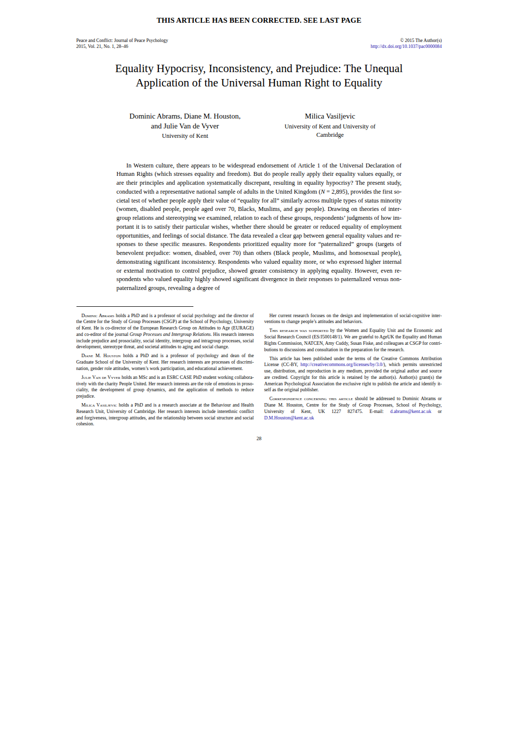THIS ARTICLE HAS BEEN CORRECTED. SEE LAST PAGE
Peace and Conflict: Journal of Peace Psychology
2015, Vol. 21, No. 1, 28–46
© 2015 The Author(s)
http://dx.doi.org/10.1037/pac0000084
Equality Hypocrisy, Inconsistency, and Prejudice: The Unequal
Application of the Universal Human Right to Equality
Dominic Abrams, Diane M. Houston,
and Julie Van de Vyver
University of Kent
Milica Vasiljevic
University of Kent and University of Cambridge
In Western culture, there appears to be widespread endorsement of Article 1 of the Universal Declaration of Human Rights (which stresses equality and freedom). But do people really apply their equality values equally, or are their principles and application systematically discrepant, resulting in equality hypocrisy? The present study, conducted with a representative national sample of adults in the United Kingdom (N = 2,895), provides the first societal test of whether people apply their value of “equality for all” similarly across multiple types of status minority (women, disabled people, people aged over 70, Blacks, Muslims, and gay people). Drawing on theories of intergroup relations and stereotyping we examined, relation to each of these groups, respondents’ judgments of how important it is to satisfy their particular wishes, whether there should be greater or reduced equality of employment opportunities, and feelings of social distance. The data revealed a clear gap between general equality values and responses to these specific measures. Respondents prioritized equality more for “paternalized” groups (targets of benevolent prejudice: women, disabled, over 70) than others (Black people, Muslims, and homosexual people), demonstrating significant inconsistency. Respondents who valued equality more, or who expressed higher internal or external motivation to control prejudice, showed greater consistency in applying equality. However, even respondents who valued equality highly showed significant divergence in their responses to paternalized versus nonpaternalized groups, revealing a degree of
Dominic Abrams holds a PhD and is a professor of social psychology and the director of the Centre for the Study of Group Processes (CSGP) at the School of Psychology, University of Kent. He is co-director of the European Research Group on Attitudes to Age (EURAGE) and co-editor of the journal Group Processes and Intergroup Relations. His research interests include prejudice and prosociality, social identity, intergroup and intragroup processes, social development, stereotype threat, and societal attitudes to aging and social change.
Diane M. Houston holds a PhD and is a professor of psychology and dean of the Graduate School of the University of Kent. Her research interests are processes of discrimination, gender role attitudes, women’s work participation, and educational achievement.
Julie Van de Vyver holds an MSc and is an ESRC CASE PhD student working collaboratively with the charity People United. Her research interests are the role of emotions in prosociality, the development of group dynamics, and the application of methods to reduce prejudice.
Milica Vasiljevic holds a PhD and is a research associate at the Behaviour and Health Research Unit, University of Cambridge. Her research interests include interethnic conflict and forgiveness, intergroup attitudes, and the relationship between social structure and social cohesion.
Her current research focuses on the design and implementation of social-cognitive interventions to change people’s attitudes and behaviors.
This research was supported by the Women and Equality Unit and the Economic and Social Research Council (ES/J500148/1). We are grateful to AgeUK the Equality and Human Rights Commission, NATCEN, Amy Cuddy, Susan Fiske, and colleagues at CSGP for contributions to discussions and consultation in the preparation for the research.
This article has been published under the terms of the Creative Commons Attribution License (CC-BY, http://creativecommons.org/licenses/by/3.0/), which permits unrestricted use, distribution, and reproduction in any medium, provided the original author and source are credited. Copyright for this article is retained by the author(s). Author(s) grant(s) the American Psychological Association the exclusive right to publish the article and identify itself as the original publisher.
Correspondence concerning this article should be addressed to Dominic Abrams or Diane M. Houston, Centre for the Study of Group Processes, School of Psychology, University of Kent, UK 1227 827475. E-mail: d.abrams@kent.ac.uk or D.M.Houston@kent.ac.uk
28